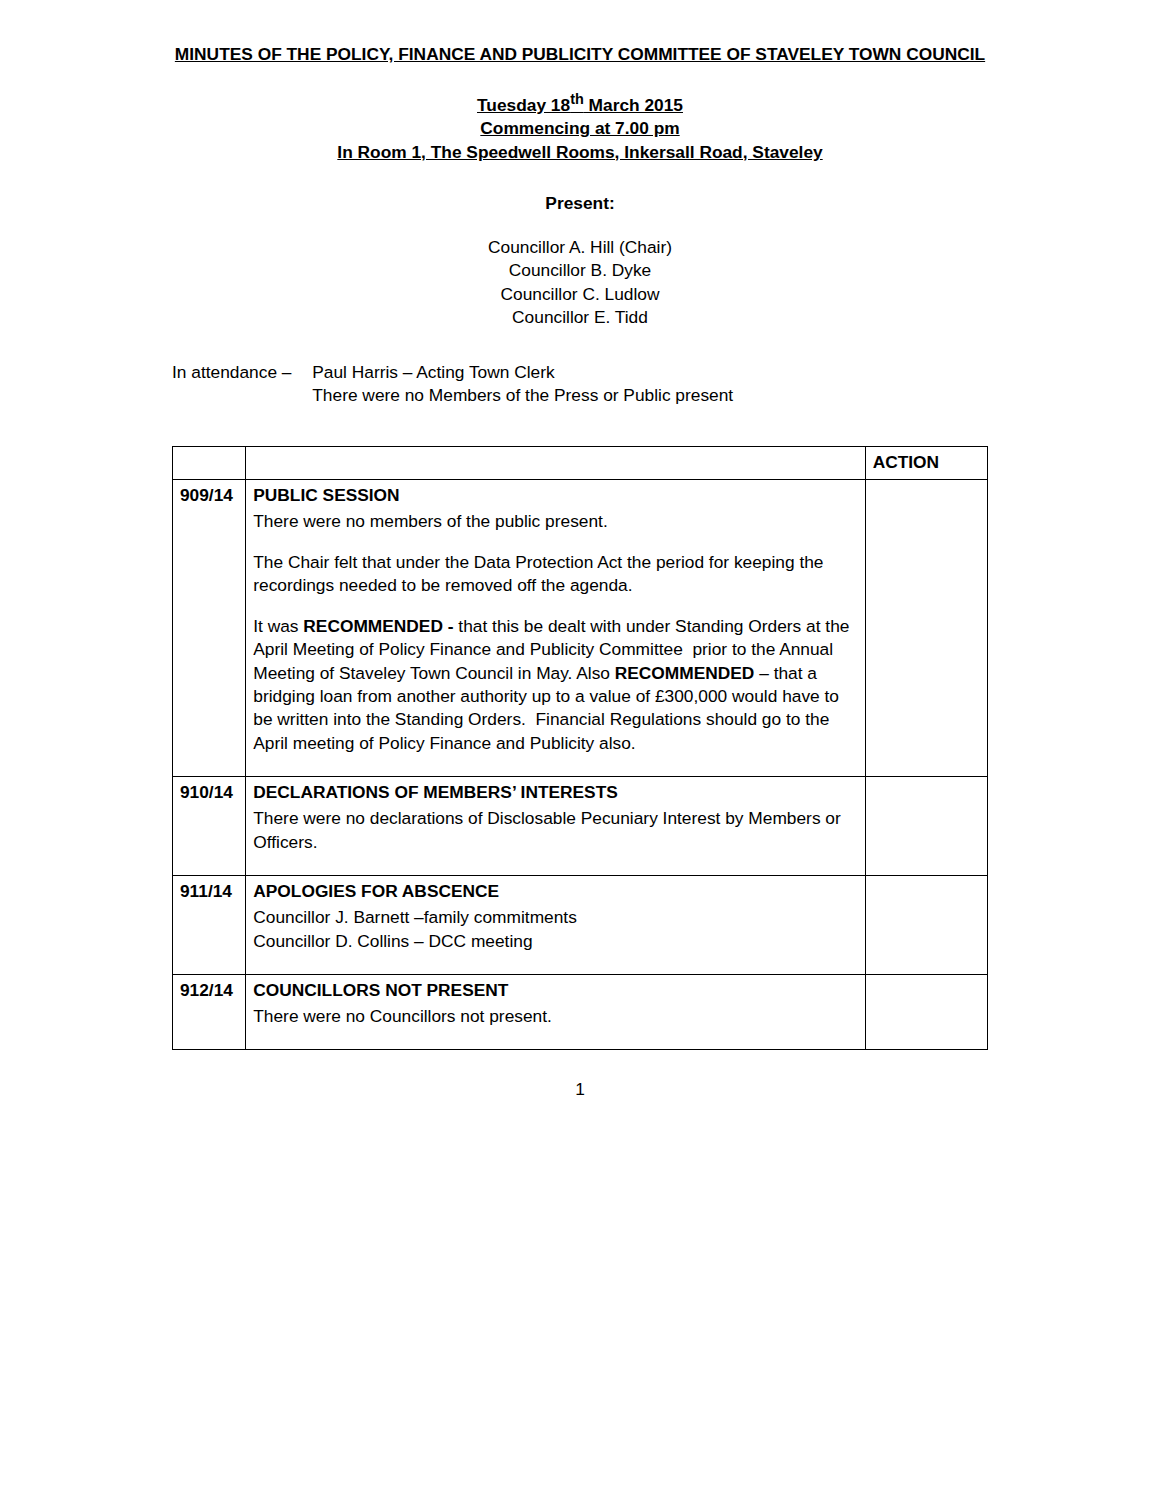MINUTES OF THE POLICY, FINANCE AND PUBLICITY COMMITTEE OF STAVELEY TOWN COUNCIL
Tuesday 18th March 2015
Commencing at 7.00 pm
In Room 1, The Speedwell Rooms, Inkersall Road, Staveley
Present:
Councillor A. Hill (Chair)
Councillor B. Dyke
Councillor C. Ludlow
Councillor E. Tidd
| In attendance – | Paul Harris – Acting Town Clerk |
| | There were no Members of the Press or Public present |
| | | ACTION |
| --- | --- | --- |
| 909/14 | PUBLIC SESSION There were no members of the public present. The Chair felt that under the Data Protection Act the period for keeping the recordings needed to be removed off the agenda. It was RECOMMENDED - that this be dealt with under Standing Orders at the April Meeting of Policy Finance and Publicity Committee prior to the Annual Meeting of Staveley Town Council in May. Also RECOMMENDED – that a bridging loan from another authority up to a value of £300,000 would have to be written into the Standing Orders. Financial Regulations should go to the April meeting of Policy Finance and Publicity also. | |
| 910/14 | DECLARATIONS OF MEMBERS’ INTERESTS There were no declarations of Disclosable Pecuniary Interest by Members or Officers. | |
| 911/14 | APOLOGIES FOR ABSCENCE Councillor J. Barnett –family commitments Councillor D. Collins – DCC meeting | |
| 912/14 | COUNCILLORS NOT PRESENT There were no Councillors not present. | |
1